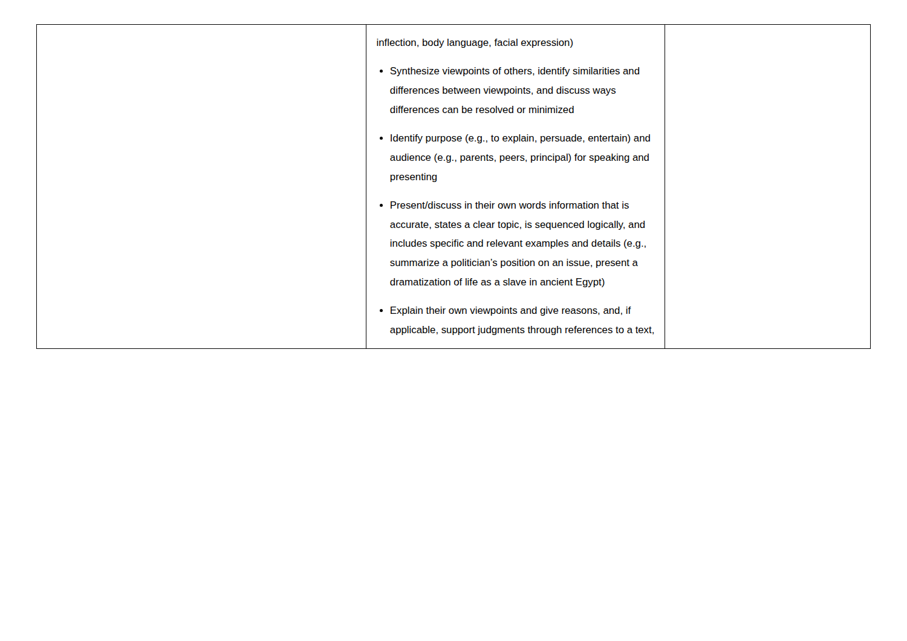| | inflection, body language, facial expression) Synthesize viewpoints of others, identify similarities and differences between viewpoints, and discuss ways differences can be resolved or minimized Identify purpose (e.g., to explain, persuade, entertain) and audience (e.g., parents, peers, principal) for speaking and presenting Present/discuss in their own words information that is accurate, states a clear topic, is sequenced logically, and includes specific and relevant examples and details (e.g., summarize a politician’s position on an issue, present a dramatization of life as a slave in ancient Egypt) Explain their own viewpoints and give reasons, and, if applicable, support judgments through references to a text, | |